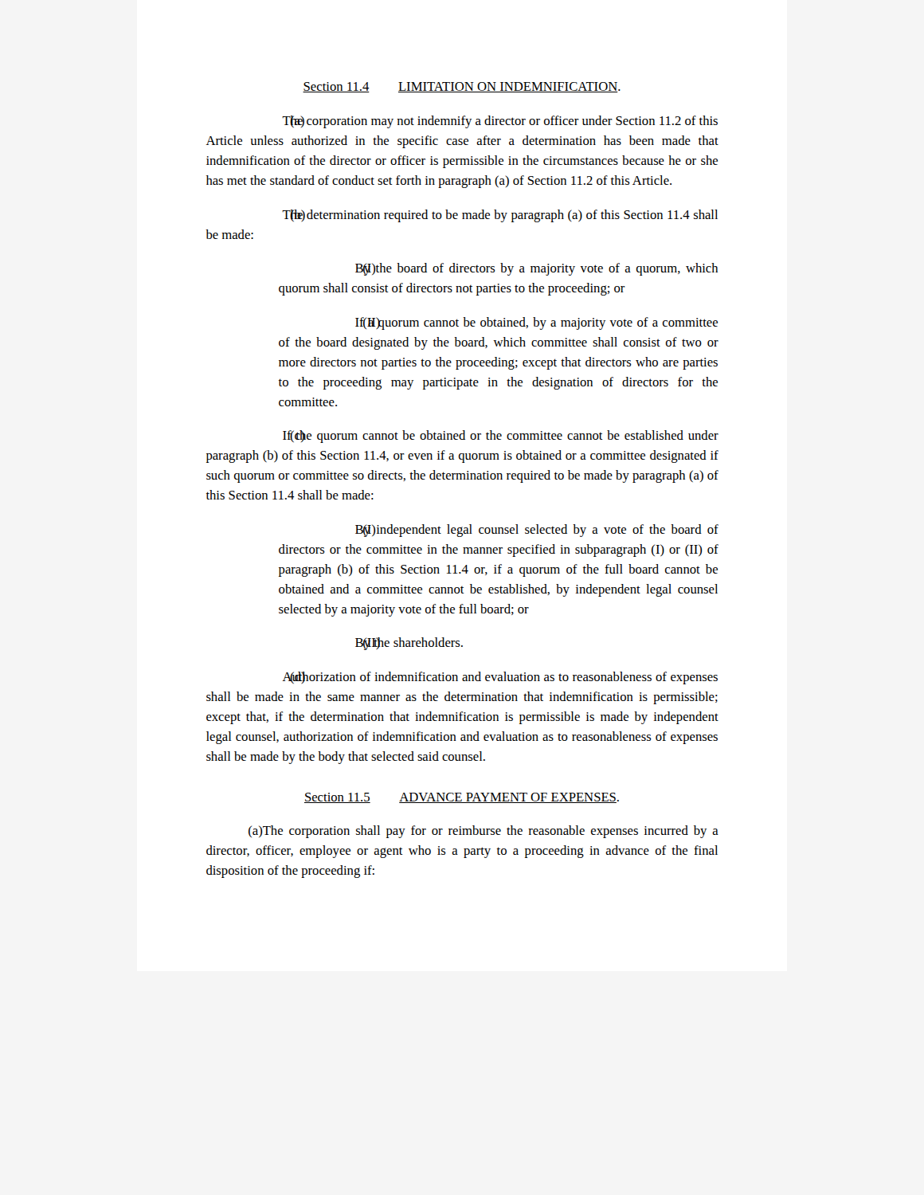Section 11.4 LIMITATION ON INDEMNIFICATION.
(a) The corporation may not indemnify a director or officer under Section 11.2 of this Article unless authorized in the specific case after a determination has been made that indemnification of the director or officer is permissible in the circumstances because he or she has met the standard of conduct set forth in paragraph (a) of Section 11.2 of this Article.
(b) The determination required to be made by paragraph (a) of this Section 11.4 shall be made:
(I) By the board of directors by a majority vote of a quorum, which quorum shall consist of directors not parties to the proceeding; or
(II) If a quorum cannot be obtained, by a majority vote of a committee of the board designated by the board, which committee shall consist of two or more directors not parties to the proceeding; except that directors who are parties to the proceeding may participate in the designation of directors for the committee.
(c) If the quorum cannot be obtained or the committee cannot be established under paragraph (b) of this Section 11.4, or even if a quorum is obtained or a committee designated if such quorum or committee so directs, the determination required to be made by paragraph (a) of this Section 11.4 shall be made:
(I) By independent legal counsel selected by a vote of the board of directors or the committee in the manner specified in subparagraph (I) or (II) of paragraph (b) of this Section 11.4 or, if a quorum of the full board cannot be obtained and a committee cannot be established, by independent legal counsel selected by a majority vote of the full board; or
(II) By the shareholders.
(d) Authorization of indemnification and evaluation as to reasonableness of expenses shall be made in the same manner as the determination that indemnification is permissible; except that, if the determination that indemnification is permissible is made by independent legal counsel, authorization of indemnification and evaluation as to reasonableness of expenses shall be made by the body that selected said counsel.
Section 11.5 ADVANCE PAYMENT OF EXPENSES.
(a) The corporation shall pay for or reimburse the reasonable expenses incurred by a director, officer, employee or agent who is a party to a proceeding in advance of the final disposition of the proceeding if: